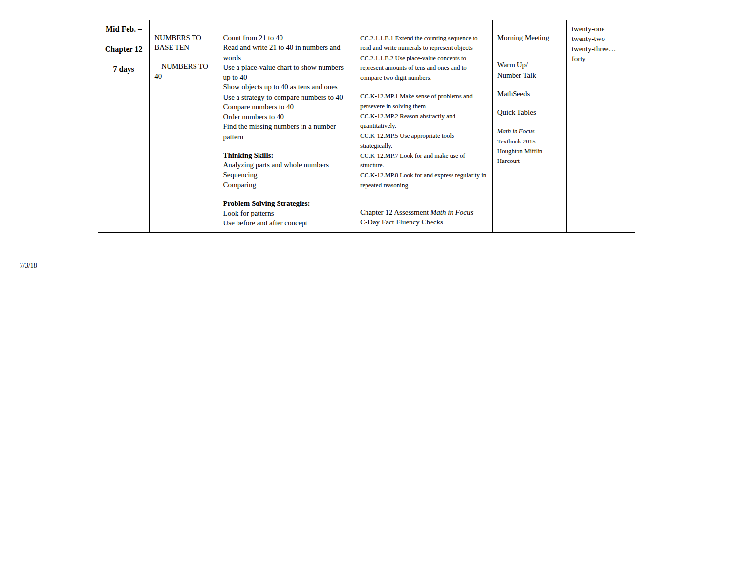| Mid Feb. – Chapter 12 7 days | NUMBERS TO BASE TEN NUMBERS TO 40 | Count from 21 to 40 Read and write 21 to 40 in numbers and words Use a place-value chart to show numbers up to 40 Show objects up to 40 as tens and ones Use a strategy to compare numbers to 40 Compare numbers to 40 Order numbers to 40 Find the missing numbers in a number pattern Thinking Skills: Analyzing parts and whole numbers Sequencing Comparing Problem Solving Strategies: Look for patterns Use before and after concept | CC.2.1.1.B.1 Extend the counting sequence to read and write numerals to represent objects CC.2.1.1.B.2 Use place-value concepts to represent amounts of tens and ones and to compare two digit numbers. CC.K-12.MP.1 Make sense of problems and persevere in solving them CC.K-12.MP.2 Reason abstractly and quantitatively. CC.K-12.MP.5 Use appropriate tools strategically. CC.K-12.MP.7 Look for and make use of structure. CC.K-12.MP.8 Look for and express regularity in repeated reasoning Chapter 12 Assessment Math in Focus C-Day Fact Fluency Checks | Morning Meeting Warm Up/ Number Talk MathSeeds Quick Tables Math in Focus Textbook 2015 Houghton Mifflin Harcourt | twenty-one twenty-two twenty-three… forty |
7/3/18